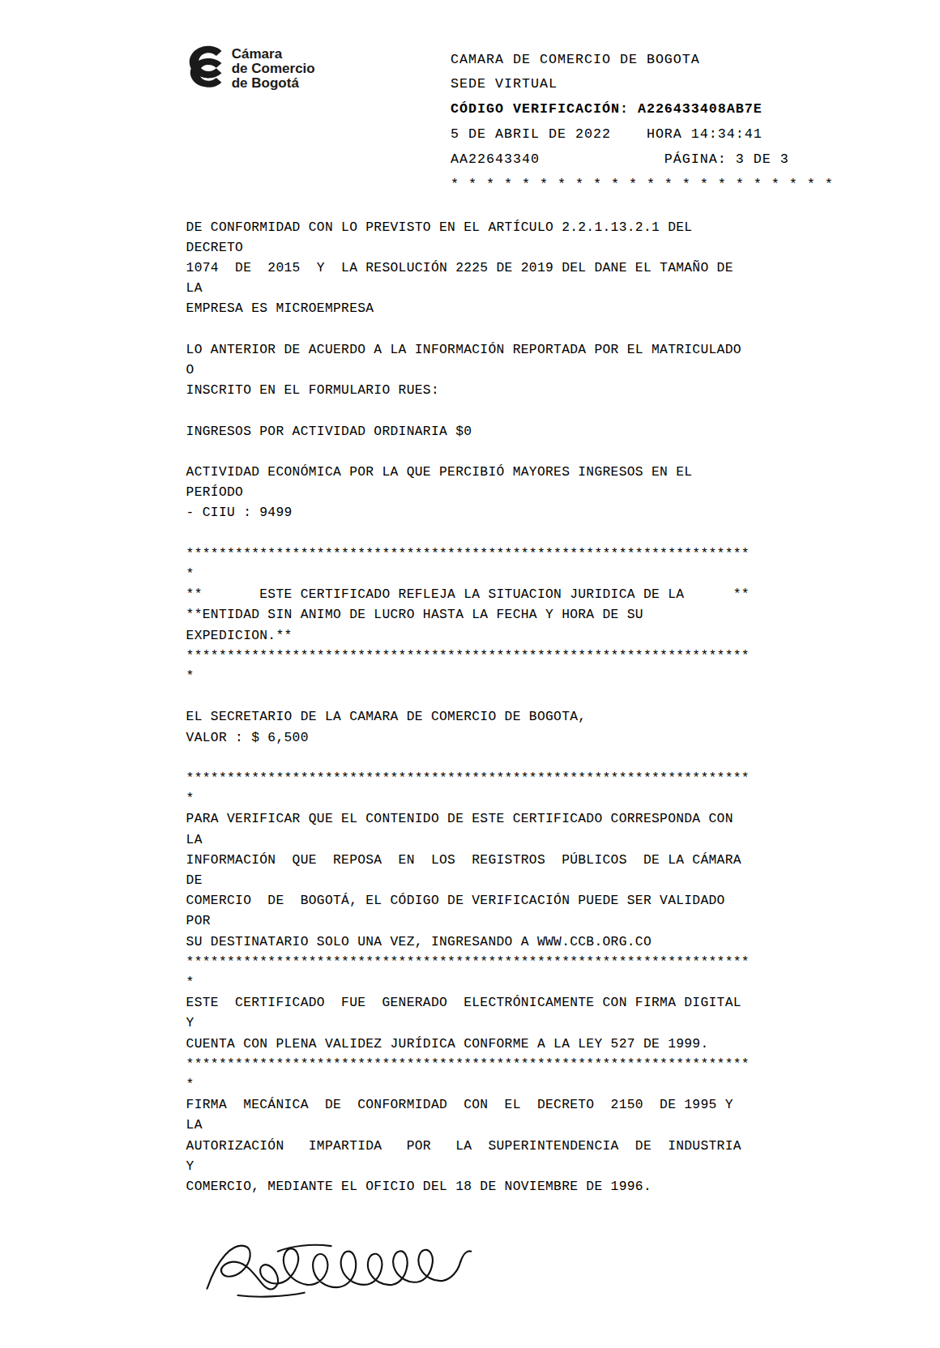Cámara de Comercio de Bogotá
CAMARA DE COMERCIO DE BOGOTA
SEDE VIRTUAL
CÓDIGO VERIFICACIÓN: A226433408AB7E
5 DE ABRIL DE 2022 HORA 14:34:41
AA22643340 PÁGINA: 3 DE 3
* * * * * * * * * * * * * * * * * * * * * *
DE CONFORMIDAD CON LO PREVISTO EN EL ARTÍCULO 2.2.1.13.2.1 DEL DECRETO
1074  DE  2015  Y  LA RESOLUCIÓN 2225 DE 2019 DEL DANE EL TAMAÑO DE LA
EMPRESA ES MICROEMPRESA

LO ANTERIOR DE ACUERDO A LA INFORMACIÓN REPORTADA POR EL MATRICULADO O
INSCRITO EN EL FORMULARIO RUES:

INGRESOS POR ACTIVIDAD ORDINARIA $0

ACTIVIDAD ECONÓMICA POR LA QUE PERCIBIÓ MAYORES INGRESOS EN EL PERÍODO
- CIIU : 9499

**********************************************************************
**       ESTE CERTIFICADO REFLEJA LA SITUACION JURIDICA DE LA      **
**ENTIDAD SIN ANIMO DE LUCRO HASTA LA FECHA Y HORA DE SU EXPEDICION.**
**********************************************************************

EL SECRETARIO DE LA CAMARA DE COMERCIO DE BOGOTA,
VALOR : $ 6,500

**********************************************************************
PARA VERIFICAR QUE EL CONTENIDO DE ESTE CERTIFICADO CORRESPONDA CON LA
INFORMACIÓN  QUE  REPOSA  EN  LOS  REGISTROS  PÚBLICOS  DE LA CÁMARA DE
COMERCIO  DE  BOGOTÁ, EL CÓDIGO DE VERIFICACIÓN PUEDE SER VALIDADO POR
SU DESTINATARIO SOLO UNA VEZ, INGRESANDO A WWW.CCB.ORG.CO
**********************************************************************
ESTE  CERTIFICADO  FUE  GENERADO  ELECTRÓNICAMENTE CON FIRMA DIGITAL Y
CUENTA CON PLENA VALIDEZ JURÍDICA CONFORME A LA LEY 527 DE 1999.
**********************************************************************
FIRMA  MECÁNICA  DE  CONFORMIDAD  CON  EL  DECRETO  2150  DE 1995 Y LA
AUTORIZACIÓN   IMPARTIDA   POR   LA  SUPERINTENDENCIA  DE  INDUSTRIA  Y
COMERCIO, MEDIANTE EL OFICIO DEL 18 DE NOVIEMBRE DE 1996.